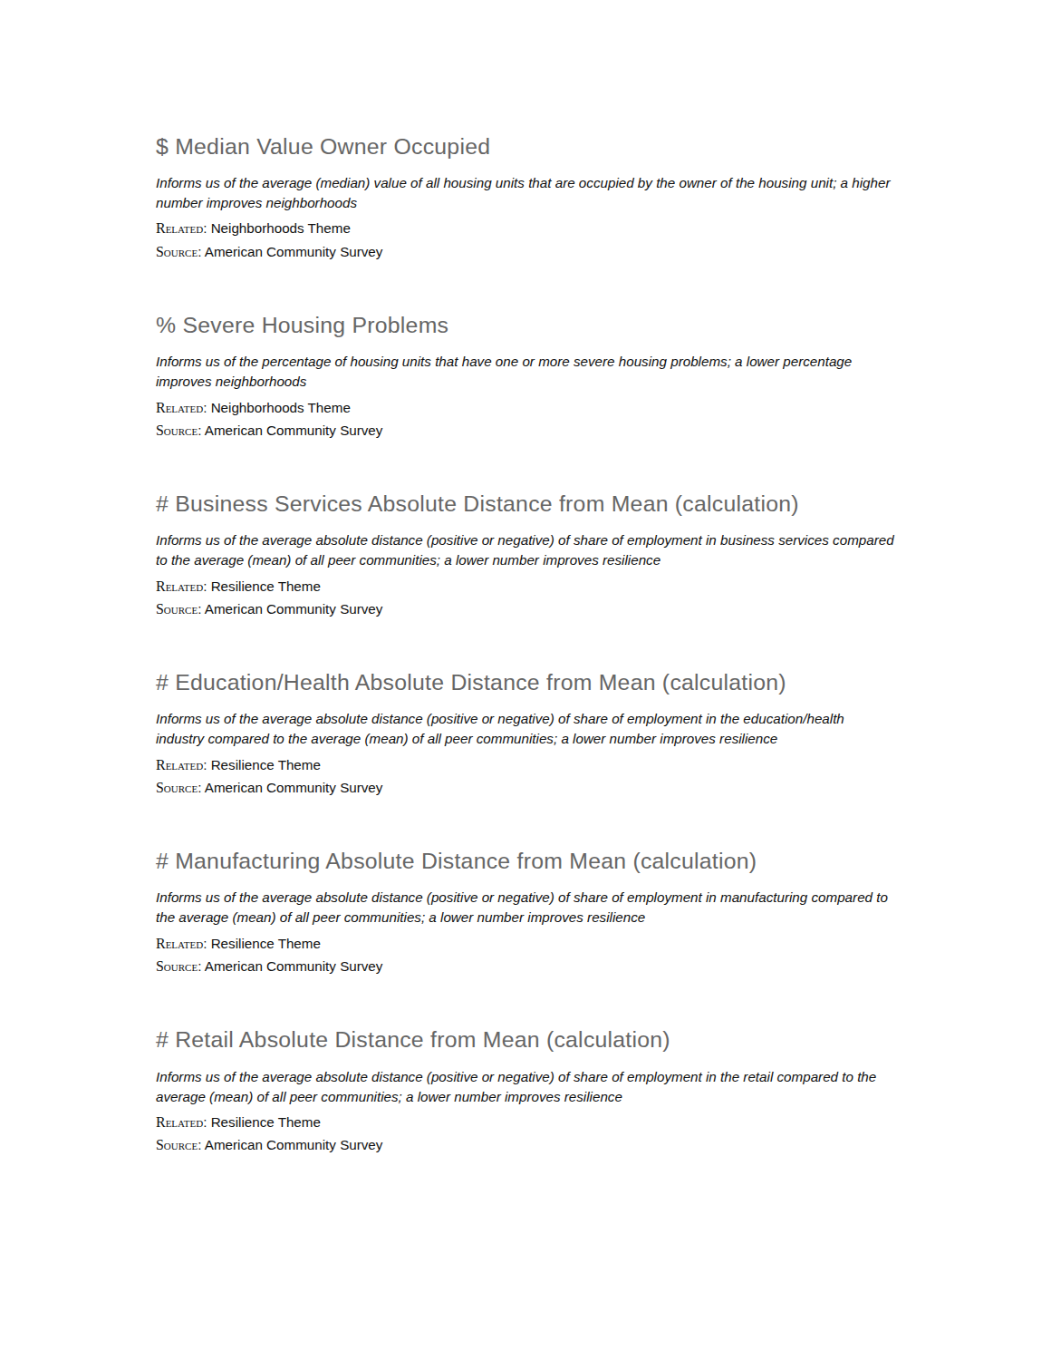$ Median Value Owner Occupied
Informs us of the average (median) value of all housing units that are occupied by the owner of the housing unit; a higher number improves neighborhoods
Related: Neighborhoods Theme
Source: American Community Survey
% Severe Housing Problems
Informs us of the percentage of housing units that have one or more severe housing problems; a lower percentage improves neighborhoods
Related: Neighborhoods Theme
Source: American Community Survey
# Business Services Absolute Distance from Mean (calculation)
Informs us of the average absolute distance (positive or negative) of share of employment in business services compared to the average (mean) of all peer communities; a lower number improves resilience
Related: Resilience Theme
Source: American Community Survey
# Education/Health Absolute Distance from Mean (calculation)
Informs us of the average absolute distance (positive or negative) of share of employment in the education/health industry compared to the average (mean) of all peer communities; a lower number improves resilience
Related: Resilience Theme
Source: American Community Survey
# Manufacturing Absolute Distance from Mean (calculation)
Informs us of the average absolute distance (positive or negative) of share of employment in manufacturing compared to the average (mean) of all peer communities; a lower number improves resilience
Related: Resilience Theme
Source: American Community Survey
# Retail Absolute Distance from Mean (calculation)
Informs us of the average absolute distance (positive or negative) of share of employment in the retail compared to the average (mean) of all peer communities; a lower number improves resilience
Related: Resilience Theme
Source: American Community Survey